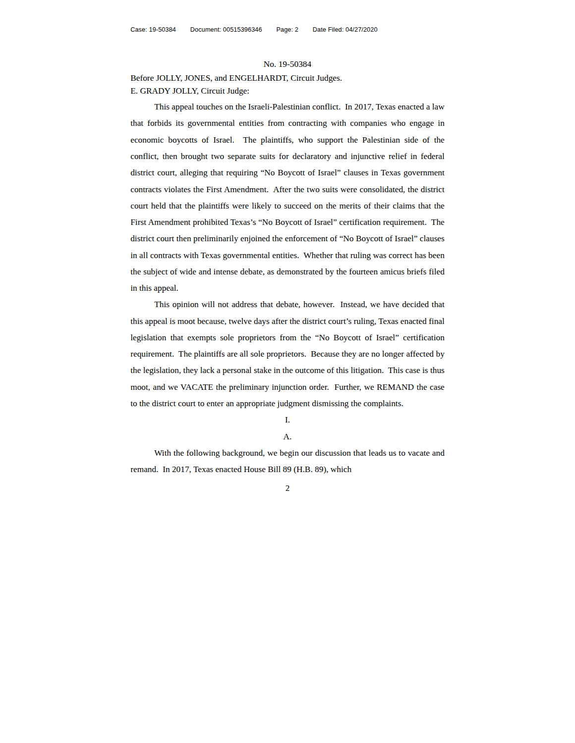Case: 19-50384 Document: 00515396346 Page: 2 Date Filed: 04/27/2020
No. 19-50384
Before JOLLY, JONES, and ENGELHARDT, Circuit Judges.
E. GRADY JOLLY, Circuit Judge:
This appeal touches on the Israeli-Palestinian conflict. In 2017, Texas enacted a law that forbids its governmental entities from contracting with companies who engage in economic boycotts of Israel. The plaintiffs, who support the Palestinian side of the conflict, then brought two separate suits for declaratory and injunctive relief in federal district court, alleging that requiring “No Boycott of Israel” clauses in Texas government contracts violates the First Amendment. After the two suits were consolidated, the district court held that the plaintiffs were likely to succeed on the merits of their claims that the First Amendment prohibited Texas’s “No Boycott of Israel” certification requirement. The district court then preliminarily enjoined the enforcement of “No Boycott of Israel” clauses in all contracts with Texas governmental entities. Whether that ruling was correct has been the subject of wide and intense debate, as demonstrated by the fourteen amicus briefs filed in this appeal.
This opinion will not address that debate, however. Instead, we have decided that this appeal is moot because, twelve days after the district court’s ruling, Texas enacted final legislation that exempts sole proprietors from the “No Boycott of Israel” certification requirement. The plaintiffs are all sole proprietors. Because they are no longer affected by the legislation, they lack a personal stake in the outcome of this litigation. This case is thus moot, and we VACATE the preliminary injunction order. Further, we REMAND the case to the district court to enter an appropriate judgment dismissing the complaints.
I.
A.
With the following background, we begin our discussion that leads us to vacate and remand. In 2017, Texas enacted House Bill 89 (H.B. 89), which
2